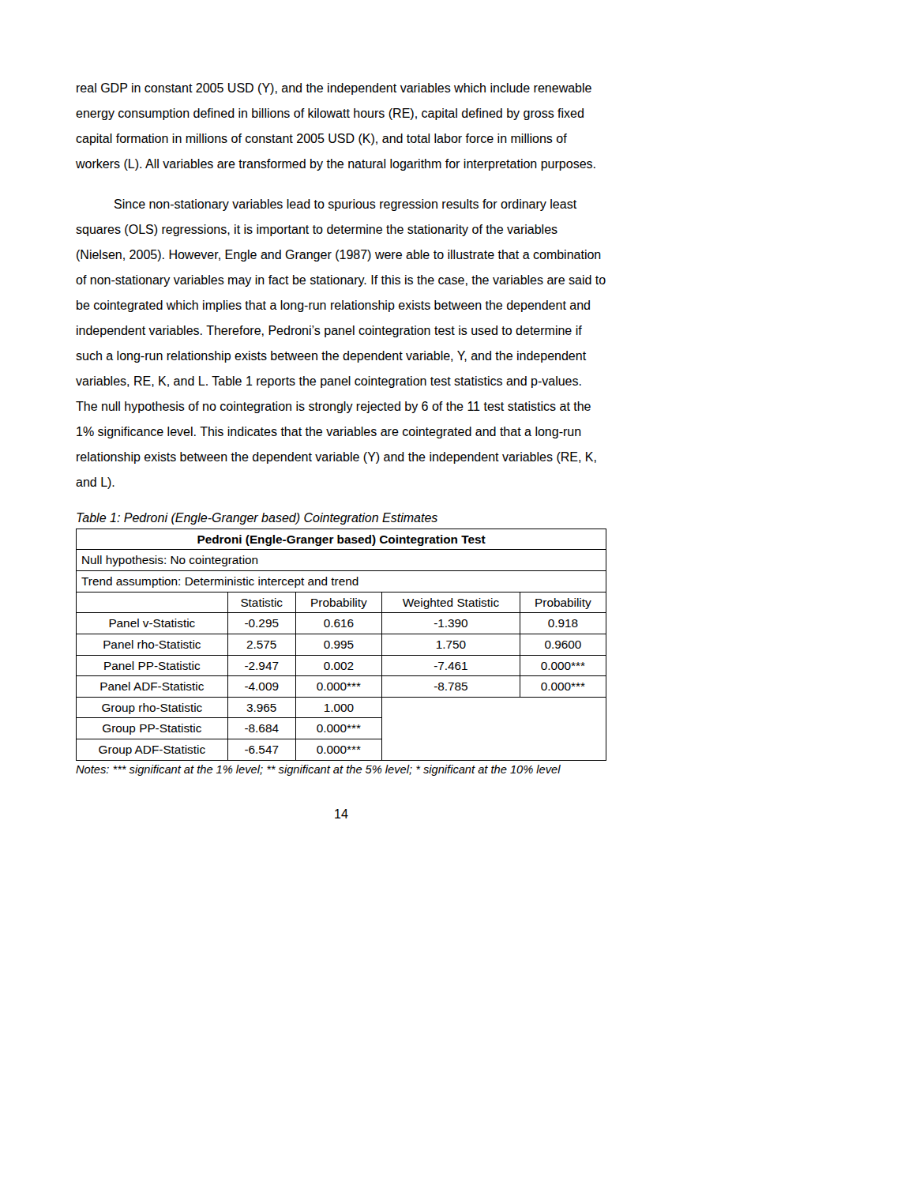real GDP in constant 2005 USD (Y), and the independent variables which include renewable energy consumption defined in billions of kilowatt hours (RE), capital defined by gross fixed capital formation in millions of constant 2005 USD (K), and total labor force in millions of workers (L). All variables are transformed by the natural logarithm for interpretation purposes.
Since non-stationary variables lead to spurious regression results for ordinary least squares (OLS) regressions, it is important to determine the stationarity of the variables (Nielsen, 2005). However, Engle and Granger (1987) were able to illustrate that a combination of non-stationary variables may in fact be stationary. If this is the case, the variables are said to be cointegrated which implies that a long-run relationship exists between the dependent and independent variables. Therefore, Pedroni’s panel cointegration test is used to determine if such a long-run relationship exists between the dependent variable, Y, and the independent variables, RE, K, and L. Table 1 reports the panel cointegration test statistics and p-values. The null hypothesis of no cointegration is strongly rejected by 6 of the 11 test statistics at the 1% significance level. This indicates that the variables are cointegrated and that a long-run relationship exists between the dependent variable (Y) and the independent variables (RE, K, and L).
Table 1: Pedroni (Engle-Granger based) Cointegration Estimates
| Pedroni (Engle-Granger based) Cointegration Test |
| --- |
| Null hypothesis: No cointegration |
| Trend assumption: Deterministic intercept and trend |
| | Statistic | Probability | Weighted Statistic | Probability |
| Panel v-Statistic | -0.295 | 0.616 | -1.390 | 0.918 |
| Panel rho-Statistic | 2.575 | 0.995 | 1.750 | 0.9600 |
| Panel PP-Statistic | -2.947 | 0.002 | -7.461 | 0.000*** |
| Panel ADF-Statistic | -4.009 | 0.000*** | -8.785 | 0.000*** |
| Group rho-Statistic | 3.965 | 1.000 | |
| Group PP-Statistic | -8.684 | 0.000*** |
| Group ADF-Statistic | -6.547 | 0.000*** |
Notes: *** significant at the 1% level; ** significant at the 5% level; * significant at the 10% level
14